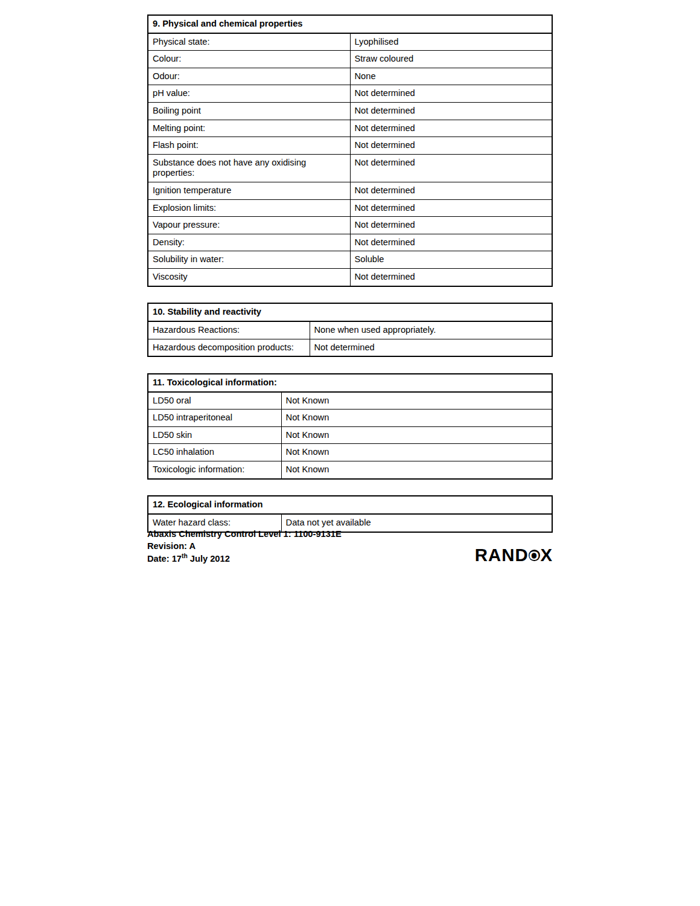| 9. Physical and chemical properties |
| --- |
| Physical state: | Lyophilised |
| Colour: | Straw coloured |
| Odour: | None |
| pH value: | Not determined |
| Boiling point | Not determined |
| Melting point: | Not determined |
| Flash point: | Not determined |
| Substance does not have any oxidising properties: | Not determined |
| Ignition temperature | Not determined |
| Explosion limits: | Not determined |
| Vapour pressure: | Not determined |
| Density: | Not determined |
| Solubility in water: | Soluble |
| Viscosity | Not determined |
| 10. Stability and reactivity |
| --- |
| Hazardous Reactions: | None when used appropriately. |
| Hazardous decomposition products: | Not determined |
| 11. Toxicological information: |
| --- |
| LD50 oral | Not Known |
| LD50 intraperitoneal | Not Known |
| LD50 skin | Not Known |
| LC50 inhalation | Not Known |
| Toxicologic information: | Not Known |
| 12. Ecological information |
| --- |
| Water hazard class: | Data not yet available |
Abaxis Chemistry Control Level 1: 1100-9131E
Revision: A
Date: 17th July 2012
RANDOX